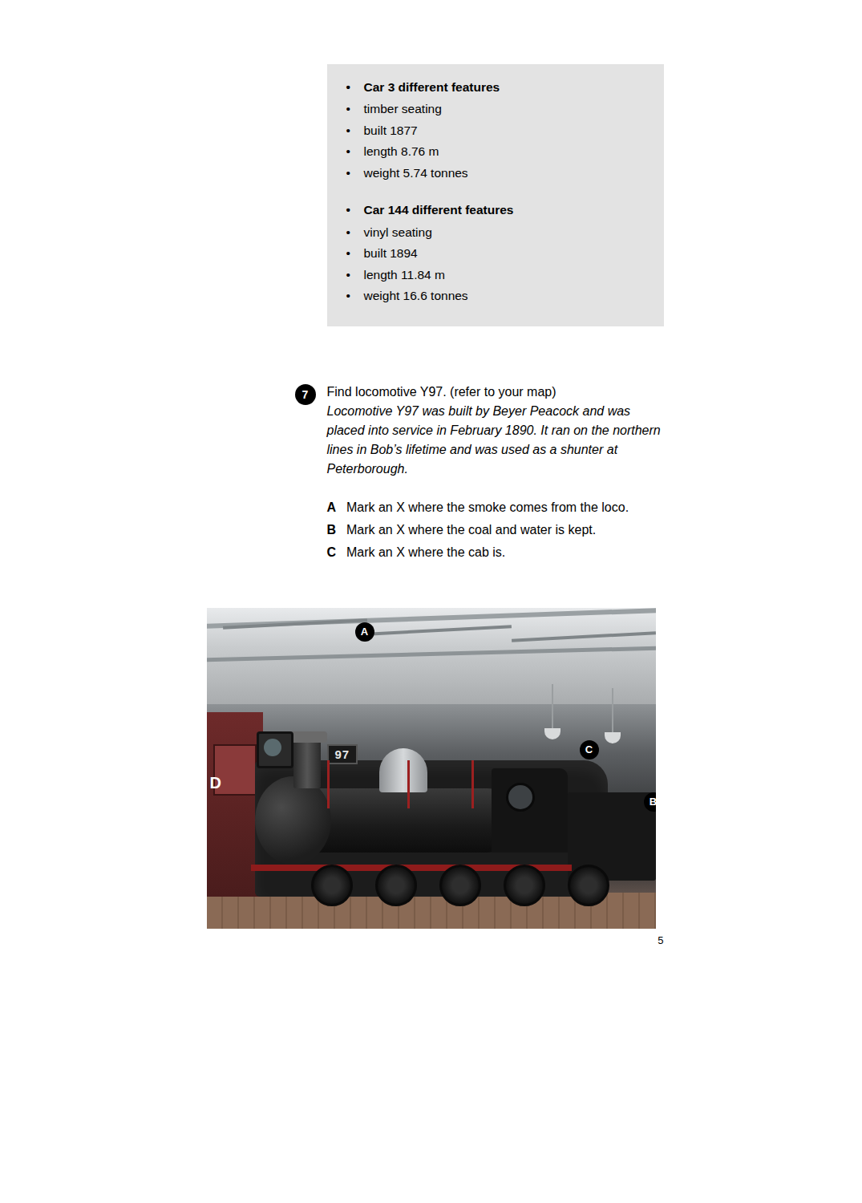Car 3 different features
timber seating
built 1877
length 8.76 m
weight 5.74 tonnes
Car 144 different features
vinyl seating
built 1894
length 11.84 m
weight 16.6 tonnes
7
Find locomotive Y97. (refer to your map)
Locomotive Y97 was built by Beyer Peacock and was placed into service in February 1890. It ran on the northern lines in Bob’s lifetime and was used as a shunter at Peterborough.
A Mark an X where the smoke comes from the loco.
B Mark an X where the coal and water is kept.
C Mark an X where the cab is.
D
97
A
C
B
5